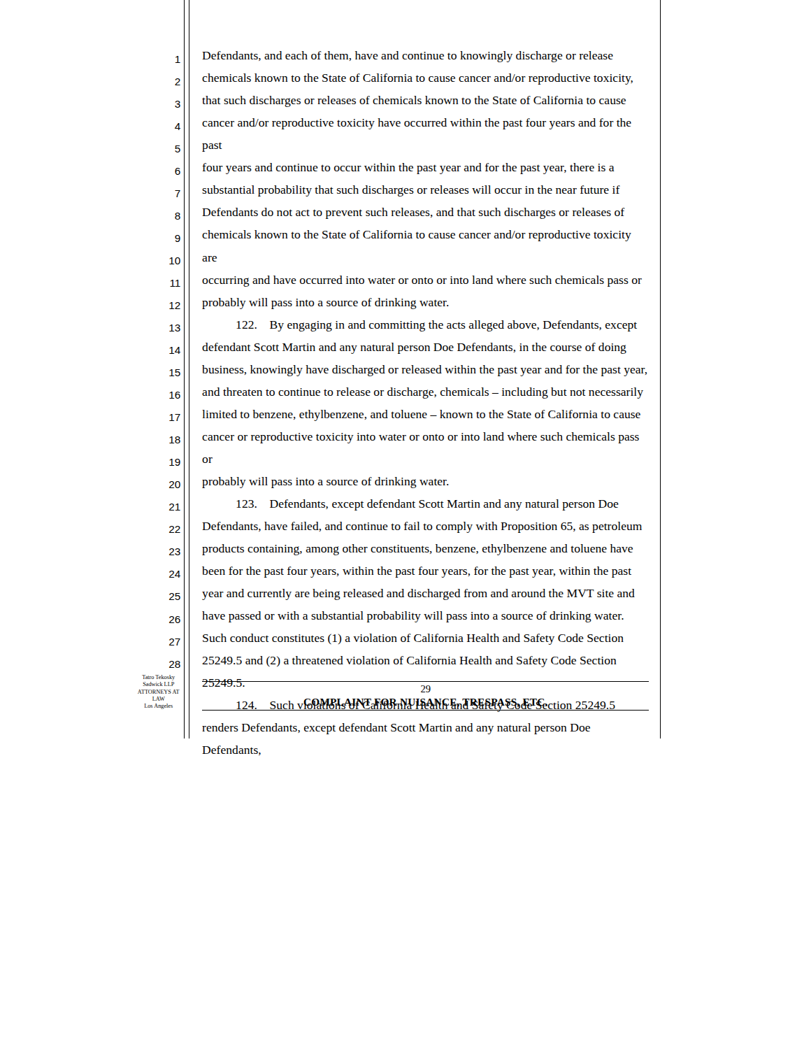1
2
3
4
5
6
7
8
9
10
11
12
13
14
15
16
17
18
19
20
21
22
23
24
25
26
27
28
Defendants, and each of them, have and continue to knowingly discharge or release
chemicals known to the State of California to cause cancer and/or reproductive toxicity,
that such discharges or releases of chemicals known to the State of California to cause
cancer and/or reproductive toxicity have occurred within the past four years and for the past
four years and continue to occur within the past year and for the past year, there is a
substantial probability that such discharges or releases will occur in the near future if
Defendants do not act to prevent such releases, and that such discharges or releases of
chemicals known to the State of California to cause cancer and/or reproductive toxicity are
occurring and have occurred into water or onto or into land where such chemicals pass or
probably will pass into a source of drinking water.
122. By engaging in and committing the acts alleged above, Defendants, except
defendant Scott Martin and any natural person Doe Defendants, in the course of doing
business, knowingly have discharged or released within the past year and for the past year,
and threaten to continue to release or discharge, chemicals – including but not necessarily
limited to benzene, ethylbenzene, and toluene – known to the State of California to cause
cancer or reproductive toxicity into water or onto or into land where such chemicals pass or
probably will pass into a source of drinking water.
123. Defendants, except defendant Scott Martin and any natural person Doe
Defendants, have failed, and continue to fail to comply with Proposition 65, as petroleum
products containing, among other constituents, benzene, ethylbenzene and toluene have
been for the past four years, within the past four years, for the past year, within the past
year and currently are being released and discharged from and around the MVT site and
have passed or with a substantial probability will pass into a source of drinking water.
Such conduct constitutes (1) a violation of California Health and Safety Code Section
25249.5 and (2) a threatened violation of California Health and Safety Code Section
25249.5.
124. Such violations of California Health and Safety Code Section 25249.5
renders Defendants, except defendant Scott Martin and any natural person Doe Defendants,
Tatro Tekosky
Sadwick LLP
ATTORNEYS AT LAW
Los Angeles
29
COMPLAINT FOR NUISANCE, TRESPASS, ETC.